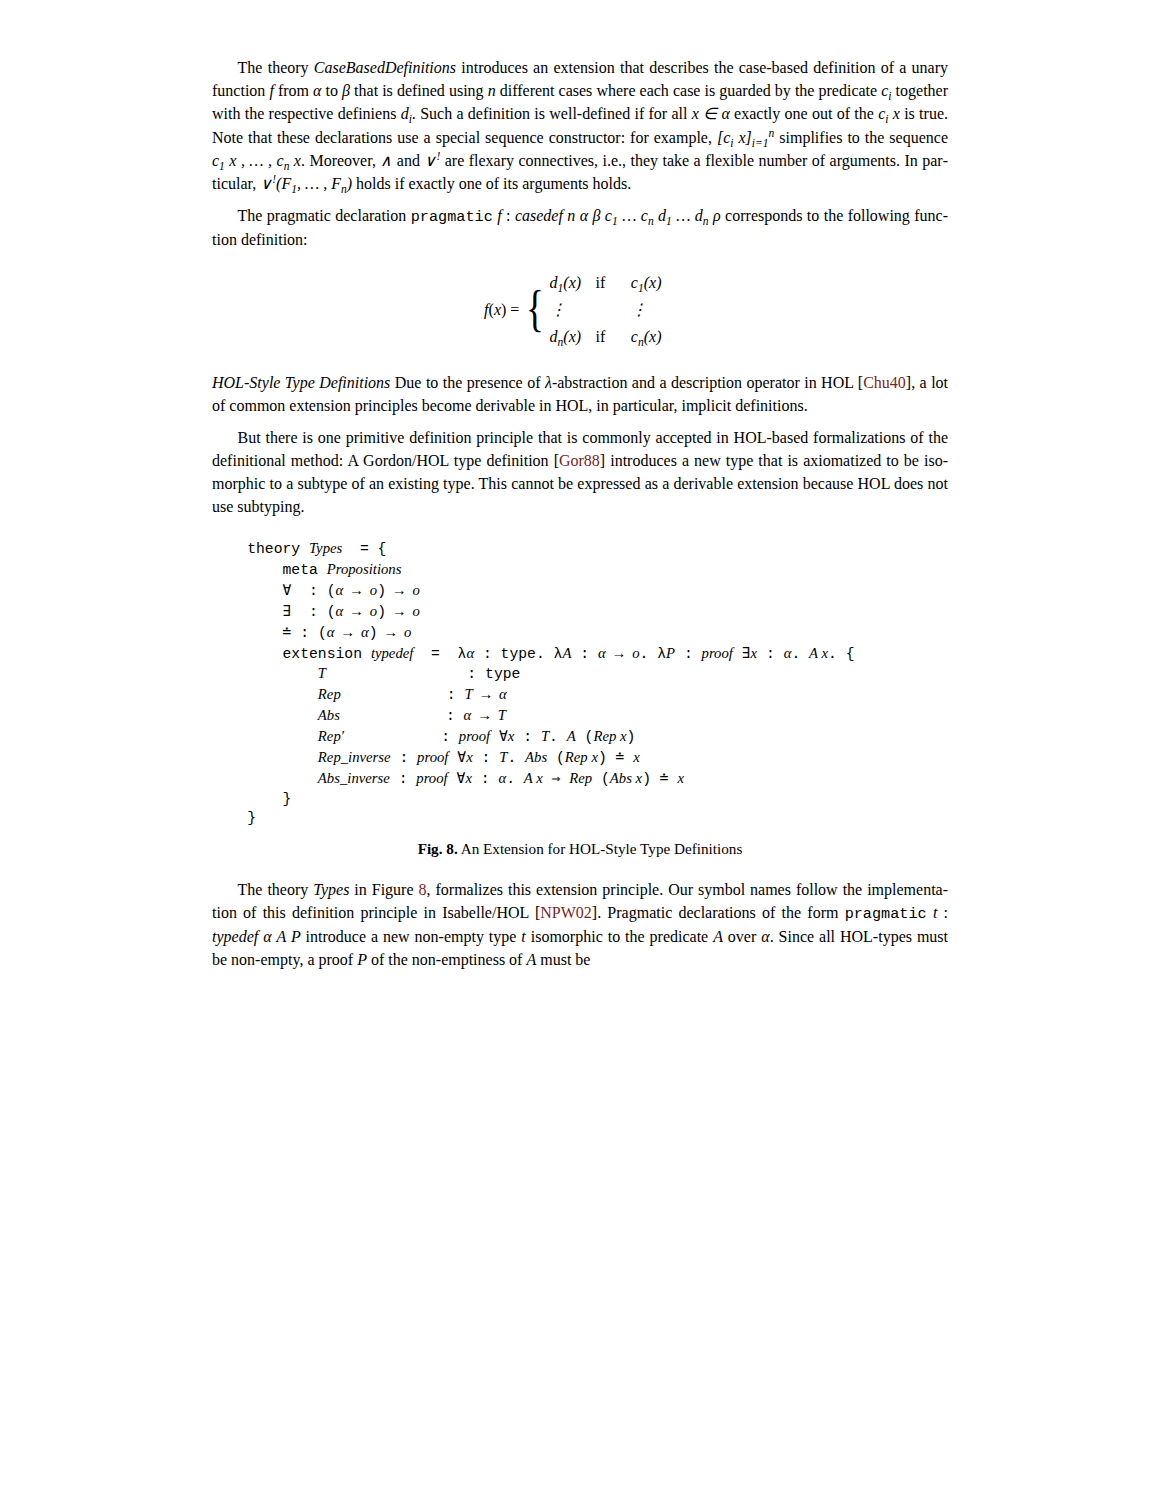The theory CaseBasedDefinitions introduces an extension that describes the case-based definition of a unary function f from α to β that is defined using n different cases where each case is guarded by the predicate ci together with the respective definiens di. Such a definition is well-defined if for all x ∈ α exactly one out of the ci x is true. Note that these declarations use a special sequence constructor: for example, [ci x]i=1n simplifies to the sequence c1 x , … , cn x. Moreover, ∧ and ∨! are flexary connectives, i.e., they take a flexible number of arguments. In particular, ∨!(F1, … , Fn) holds if exactly one of its arguments holds.
The pragmatic declaration pragmatic f : casedef n α β c1 … cn d1 … dn ρ corresponds to the following function definition:
f(x) ={
| d 1 ( x ) | if | c 1 ( x ) |
| ⋮ | | ⋮ |
| d n ( x ) | if | c n ( x ) |
HOL-Style Type Definitions Due to the presence of λ-abstraction and a description operator in HOL [Chu40], a lot of common extension principles become derivable in HOL, in particular, implicit definitions.
But there is one primitive definition principle that is commonly accepted in HOL-based formalizations of the definitional method: A Gordon/HOL type definition [Gor88] introduces a new type that is axiomatized to be isomorphic to a subtype of an existing type. This cannot be expressed as a derivable extension because HOL does not use subtyping.
theory Types  = {
    meta Propositions
    ∀  : (α → o) → o
    ∃  : (α → o) → o
    ≐ : (α → α) → o
    extension typedef  =  λα : type. λA : α → o. λP : proof ∃x : α. A x. {
        T                : type
        Rep            : T → α
        Abs            : α → T
        Rep′           : proof ∀x : T. A (Rep x)
        Rep_inverse : proof ∀x : T. Abs (Rep x) ≐ x
        Abs_inverse : proof ∀x : α. A x ⇒ Rep (Abs x) ≐ x
    }
}
Fig. 8. An Extension for HOL-Style Type Definitions
The theory Types in Figure 8, formalizes this extension principle. Our symbol names follow the implementation of this definition principle in Isabelle/HOL [NPW02]. Pragmatic declarations of the form pragmatic t : typedef α A P introduce a new non-empty type t isomorphic to the predicate A over α. Since all HOL-types must be non-empty, a proof P of the non-emptiness of A must be